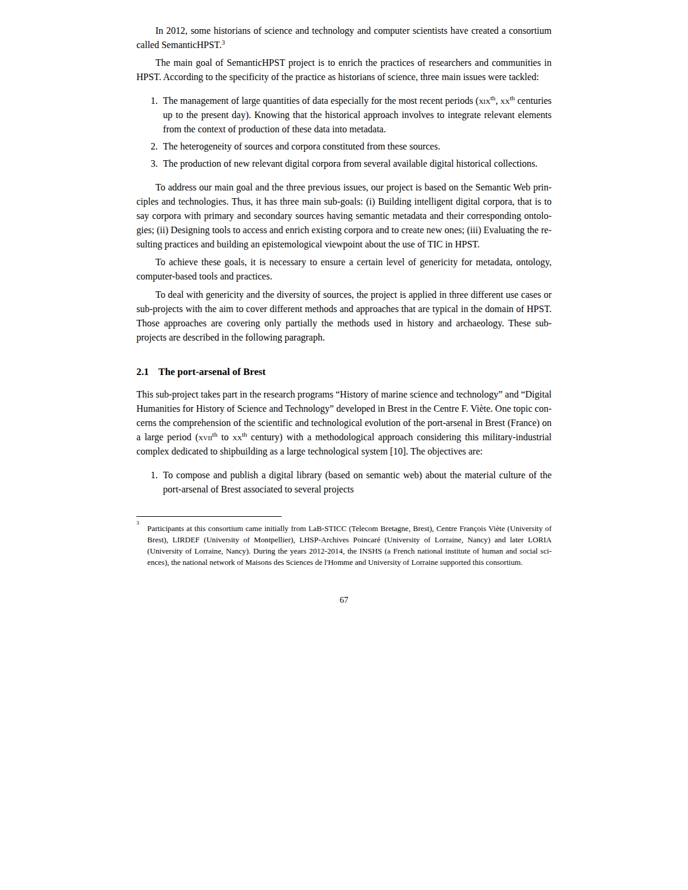In 2012, some historians of science and technology and computer scientists have created a consortium called SemanticHPST.3
The main goal of SemanticHPST project is to enrich the practices of researchers and communities in HPST. According to the specificity of the practice as historians of science, three main issues were tackled:
The management of large quantities of data especially for the most recent periods (xixth, xxth centuries up to the present day). Knowing that the historical approach involves to integrate relevant elements from the context of production of these data into metadata.
The heterogeneity of sources and corpora constituted from these sources.
The production of new relevant digital corpora from several available digital historical collections.
To address our main goal and the three previous issues, our project is based on the Semantic Web principles and technologies. Thus, it has three main sub-goals: (i) Building intelligent digital corpora, that is to say corpora with primary and secondary sources having semantic metadata and their corresponding ontologies; (ii) Designing tools to access and enrich existing corpora and to create new ones; (iii) Evaluating the resulting practices and building an epistemological viewpoint about the use of TIC in HPST.
To achieve these goals, it is necessary to ensure a certain level of genericity for metadata, ontology, computer-based tools and practices.
To deal with genericity and the diversity of sources, the project is applied in three different use cases or sub-projects with the aim to cover different methods and approaches that are typical in the domain of HPST. Those approaches are covering only partially the methods used in history and archaeology. These sub-projects are described in the following paragraph.
2.1 The port-arsenal of Brest
This sub-project takes part in the research programs “History of marine science and technology” and “Digital Humanities for History of Science and Technology” developed in Brest in the Centre F. Viète. One topic concerns the comprehension of the scientific and technological evolution of the port-arsenal in Brest (France) on a large period (xviith to xxth century) with a methodological approach considering this military-industrial complex dedicated to shipbuilding as a large technological system [10]. The objectives are:
To compose and publish a digital library (based on semantic web) about the material culture of the port-arsenal of Brest associated to several projects
3 Participants at this consortium came initially from LaB-STICC (Telecom Bretagne, Brest), Centre François Viète (University of Brest), LIRDEF (University of Montpellier), LHSP-Archives Poincaré (University of Lorraine, Nancy) and later LORIA (University of Lorraine, Nancy). During the years 2012-2014, the INSHS (a French national institute of human and social sciences), the national network of Maisons des Sciences de l'Homme and University of Lorraine supported this consortium.
67